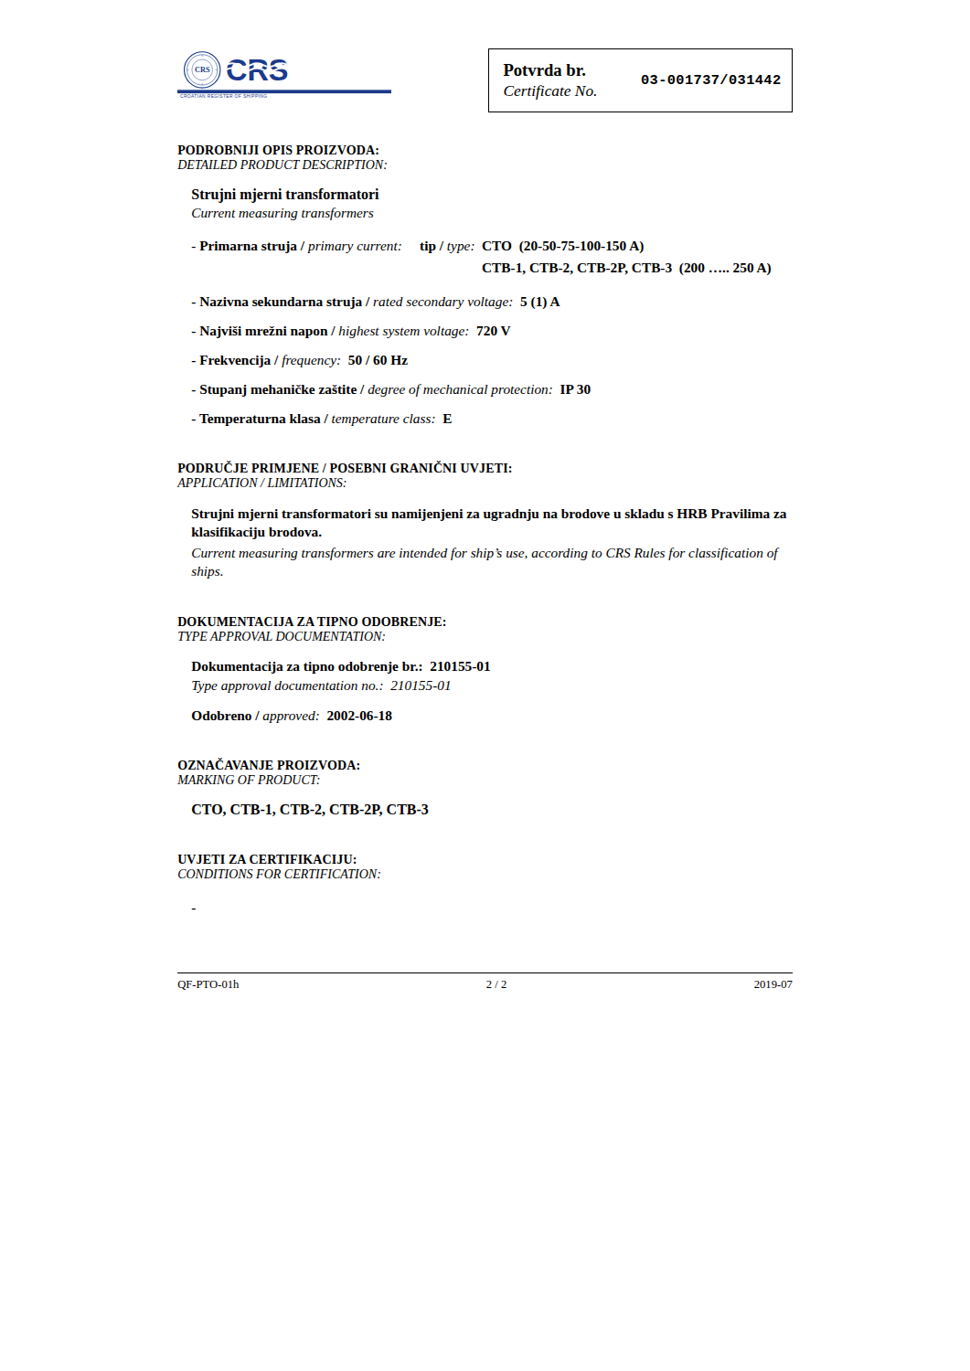CRS CRS CROATIAN REGISTER OF SHIPPING
Potvrda br.
Certificate No.
03-001737/031442
PODROBNIJI OPIS PROIZVODA:
DETAILED PRODUCT DESCRIPTION:
Strujni mjerni transformatori
Current measuring transformers
- Primarna struja / primary current: tip / type:
CTO (20-50-75-100-150 A)
CTB-1, CTB-2, CTB-2P, CTB-3 (200 ….. 250 A)
- Nazivna sekundarna struja / rated secondary voltage: 5 (1) A
- Najviši mrežni napon / highest system voltage: 720 V
- Frekvencija / frequency: 50 / 60 Hz
- Stupanj mehaničke zaštite / degree of mechanical protection: IP 30
- Temperaturna klasa / temperature class: E
PODRUČJE PRIMJENE / POSEBNI GRANIČNI UVJETI:
APPLICATION / LIMITATIONS:
Strujni mjerni transformatori su namijenjeni za ugradnju na brodove u skladu s HRB Pravilima za klasifikaciju brodova.
Current measuring transformers are intended for ship’s use, according to CRS Rules for classification of ships.
DOKUMENTACIJA ZA TIPNO ODOBRENJE:
TYPE APPROVAL DOCUMENTATION:
Dokumentacija za tipno odobrenje br.: 210155-01
Type approval documentation no.: 210155-01
Odobreno / approved: 2002-06-18
OZNAČAVANJE PROIZVODA:
MARKING OF PRODUCT:
CTO, CTB-1, CTB-2, CTB-2P, CTB-3
UVJETI ZA CERTIFIKACIJU:
CONDITIONS FOR CERTIFICATION:
-
QF-PTO-01h
2 / 2
2019-07